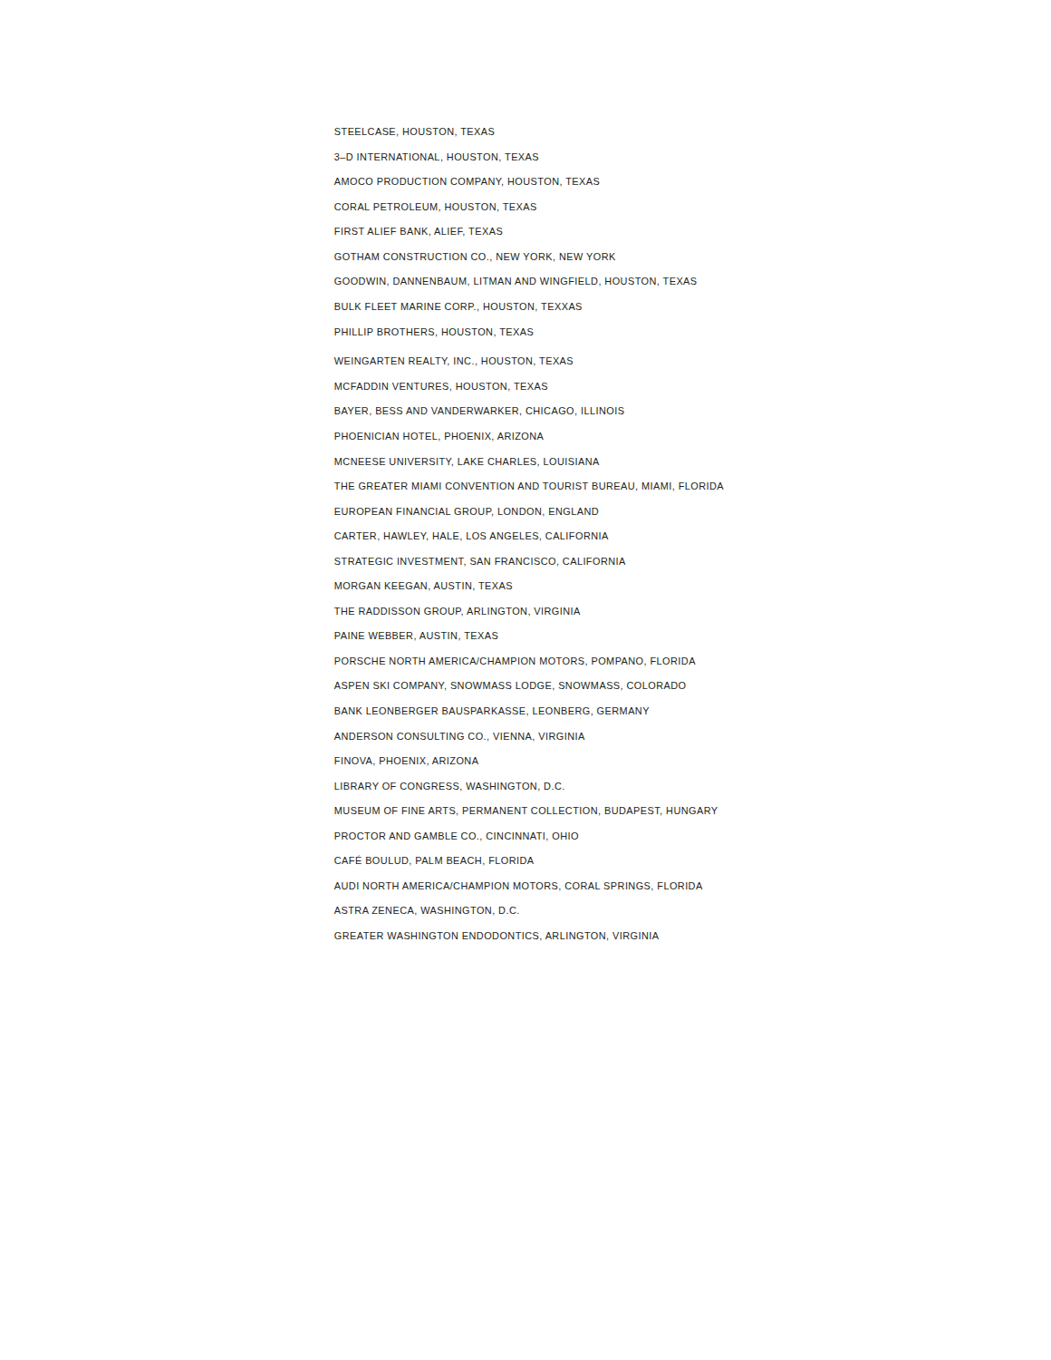STEELCASE, HOUSTON, TEXAS
3–D INTERNATIONAL, HOUSTON, TEXAS
AMOCO PRODUCTION COMPANY, HOUSTON, TEXAS
CORAL PETROLEUM, HOUSTON, TEXAS
FIRST ALIEF BANK, ALIEF, TEXAS
GOTHAM CONSTRUCTION CO., NEW YORK, NEW YORK
GOODWIN, DANNENBAUM, LITMAN AND WINGFIELD, HOUSTON, TEXAS
BULK FLEET MARINE CORP., HOUSTON, TEXXAS
PHILLIP BROTHERS, HOUSTON, TEXAS
WEINGARTEN REALTY, INC., HOUSTON, TEXAS
MCFADDIN VENTURES, HOUSTON, TEXAS
BAYER, BESS AND VANDERWARKER, CHICAGO, ILLINOIS
PHOENICIAN HOTEL, PHOENIX, ARIZONA
MCNEESE UNIVERSITY, LAKE CHARLES, LOUISIANA
THE GREATER MIAMI CONVENTION AND TOURIST BUREAU, MIAMI, FLORIDA
EUROPEAN FINANCIAL GROUP, LONDON, ENGLAND
CARTER, HAWLEY, HALE, LOS ANGELES, CALIFORNIA
STRATEGIC INVESTMENT, SAN FRANCISCO, CALIFORNIA
MORGAN KEEGAN, AUSTIN, TEXAS
THE RADDISSON GROUP, ARLINGTON, VIRGINIA
PAINE WEBBER, AUSTIN, TEXAS
PORSCHE NORTH AMERICA/CHAMPION MOTORS, POMPANO, FLORIDA
ASPEN SKI COMPANY, SNOWMASS LODGE, SNOWMASS, COLORADO
BANK LEONBERGER BAUSPARKASSE, LEONBERG, GERMANY
ANDERSON CONSULTING CO., VIENNA, VIRGINIA
FINOVA, PHOENIX, ARIZONA
LIBRARY OF CONGRESS, WASHINGTON, D.C.
MUSEUM OF FINE ARTS, PERMANENT COLLECTION, BUDAPEST, HUNGARY
PROCTOR AND GAMBLE CO., CINCINNATI, OHIO
CAFÉ BOULUD, PALM BEACH, FLORIDA
AUDI NORTH AMERICA/CHAMPION MOTORS, CORAL SPRINGS, FLORIDA
ASTRA ZENECA, WASHINGTON, D.C.
GREATER WASHINGTON ENDODONTICS, ARLINGTON, VIRGINIA